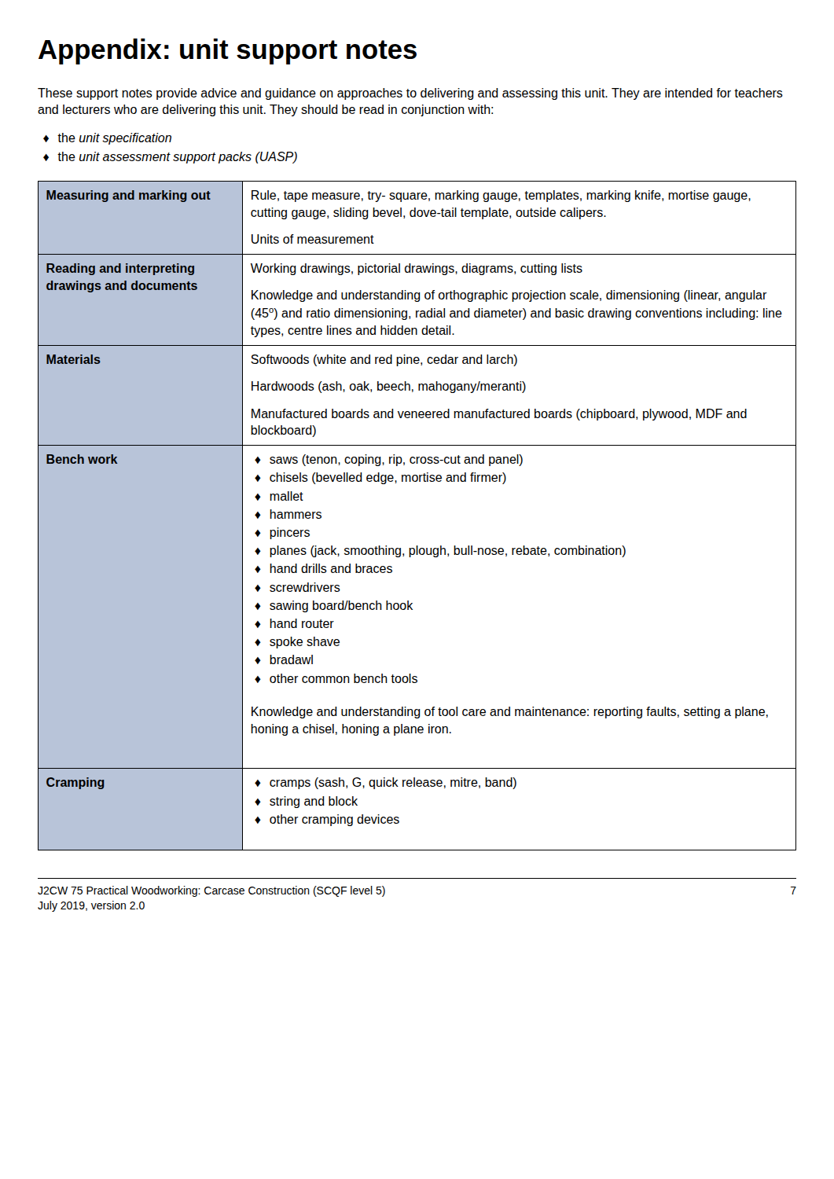Appendix: unit support notes
These support notes provide advice and guidance on approaches to delivering and assessing this unit. They are intended for teachers and lecturers who are delivering this unit. They should be read in conjunction with:
the unit specification
the unit assessment support packs (UASP)
| Measuring and marking out | Rule, tape measure, try- square, marking gauge, templates, marking knife, mortise gauge, cutting gauge, sliding bevel, dove-tail template, outside calipers. Units of measurement |
| Reading and interpreting drawings and documents | Working drawings, pictorial drawings, diagrams, cutting lists Knowledge and understanding of orthographic projection scale, dimensioning (linear, angular (45 o ) and ratio dimensioning, radial and diameter) and basic drawing conventions including: line types, centre lines and hidden detail. |
| Materials | Softwoods (white and red pine, cedar and larch) Hardwoods (ash, oak, beech, mahogany/meranti) Manufactured boards and veneered manufactured boards (chipboard, plywood, MDF and blockboard) |
| Bench work | saws (tenon, coping, rip, cross-cut and panel) chisels (bevelled edge, mortise and firmer) mallet hammers pincers planes (jack, smoothing, plough, bull-nose, rebate, combination) hand drills and braces screwdrivers sawing board/bench hook hand router spoke shave bradawl other common bench tools Knowledge and understanding of tool care and maintenance: reporting faults, setting a plane, honing a chisel, honing a plane iron. |
| Cramping | cramps (sash, G, quick release, mitre, band) string and block other cramping devices |
J2CW 75 Practical Woodworking: Carcase Construction (SCQF level 5)
July 2019, version 2.0
7